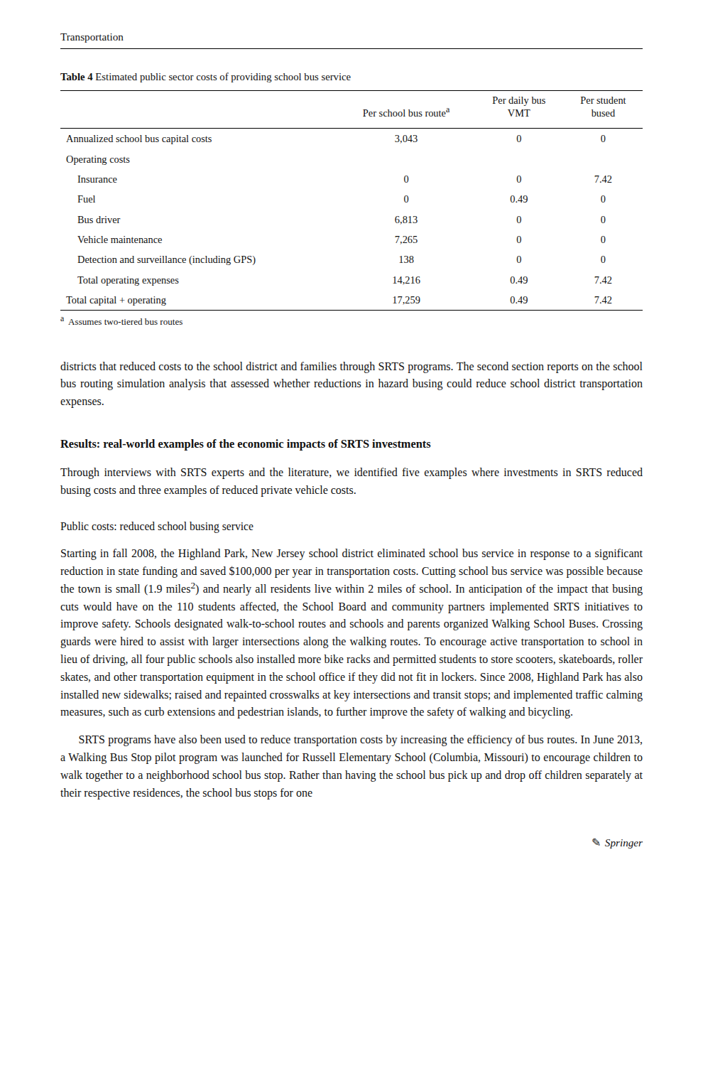Transportation
Table 4 Estimated public sector costs of providing school bus service
| | Per school bus route a | Per daily bus VMT | Per student bused |
| --- | --- | --- | --- |
| Annualized school bus capital costs | 3,043 | 0 | 0 |
| Operating costs | | | |
| Insurance | 0 | 0 | 7.42 |
| Fuel | 0 | 0.49 | 0 |
| Bus driver | 6,813 | 0 | 0 |
| Vehicle maintenance | 7,265 | 0 | 0 |
| Detection and surveillance (including GPS) | 138 | 0 | 0 |
| Total operating expenses | 14,216 | 0.49 | 7.42 |
| Total capital + operating | 17,259 | 0.49 | 7.42 |
a Assumes two-tiered bus routes
districts that reduced costs to the school district and families through SRTS programs. The second section reports on the school bus routing simulation analysis that assessed whether reductions in hazard busing could reduce school district transportation expenses.
Results: real-world examples of the economic impacts of SRTS investments
Through interviews with SRTS experts and the literature, we identified five examples where investments in SRTS reduced busing costs and three examples of reduced private vehicle costs.
Public costs: reduced school busing service
Starting in fall 2008, the Highland Park, New Jersey school district eliminated school bus service in response to a significant reduction in state funding and saved $100,000 per year in transportation costs. Cutting school bus service was possible because the town is small (1.9 miles2) and nearly all residents live within 2 miles of school. In anticipation of the impact that busing cuts would have on the 110 students affected, the School Board and community partners implemented SRTS initiatives to improve safety. Schools designated walk-to-school routes and schools and parents organized Walking School Buses. Crossing guards were hired to assist with larger intersections along the walking routes. To encourage active transportation to school in lieu of driving, all four public schools also installed more bike racks and permitted students to store scooters, skateboards, roller skates, and other transportation equipment in the school office if they did not fit in lockers. Since 2008, Highland Park has also installed new sidewalks; raised and repainted crosswalks at key intersections and transit stops; and implemented traffic calming measures, such as curb extensions and pedestrian islands, to further improve the safety of walking and bicycling.
SRTS programs have also been used to reduce transportation costs by increasing the efficiency of bus routes. In June 2013, a Walking Bus Stop pilot program was launched for Russell Elementary School (Columbia, Missouri) to encourage children to walk together to a neighborhood school bus stop. Rather than having the school bus pick up and drop off children separately at their respective residences, the school bus stops for one
✎Springer